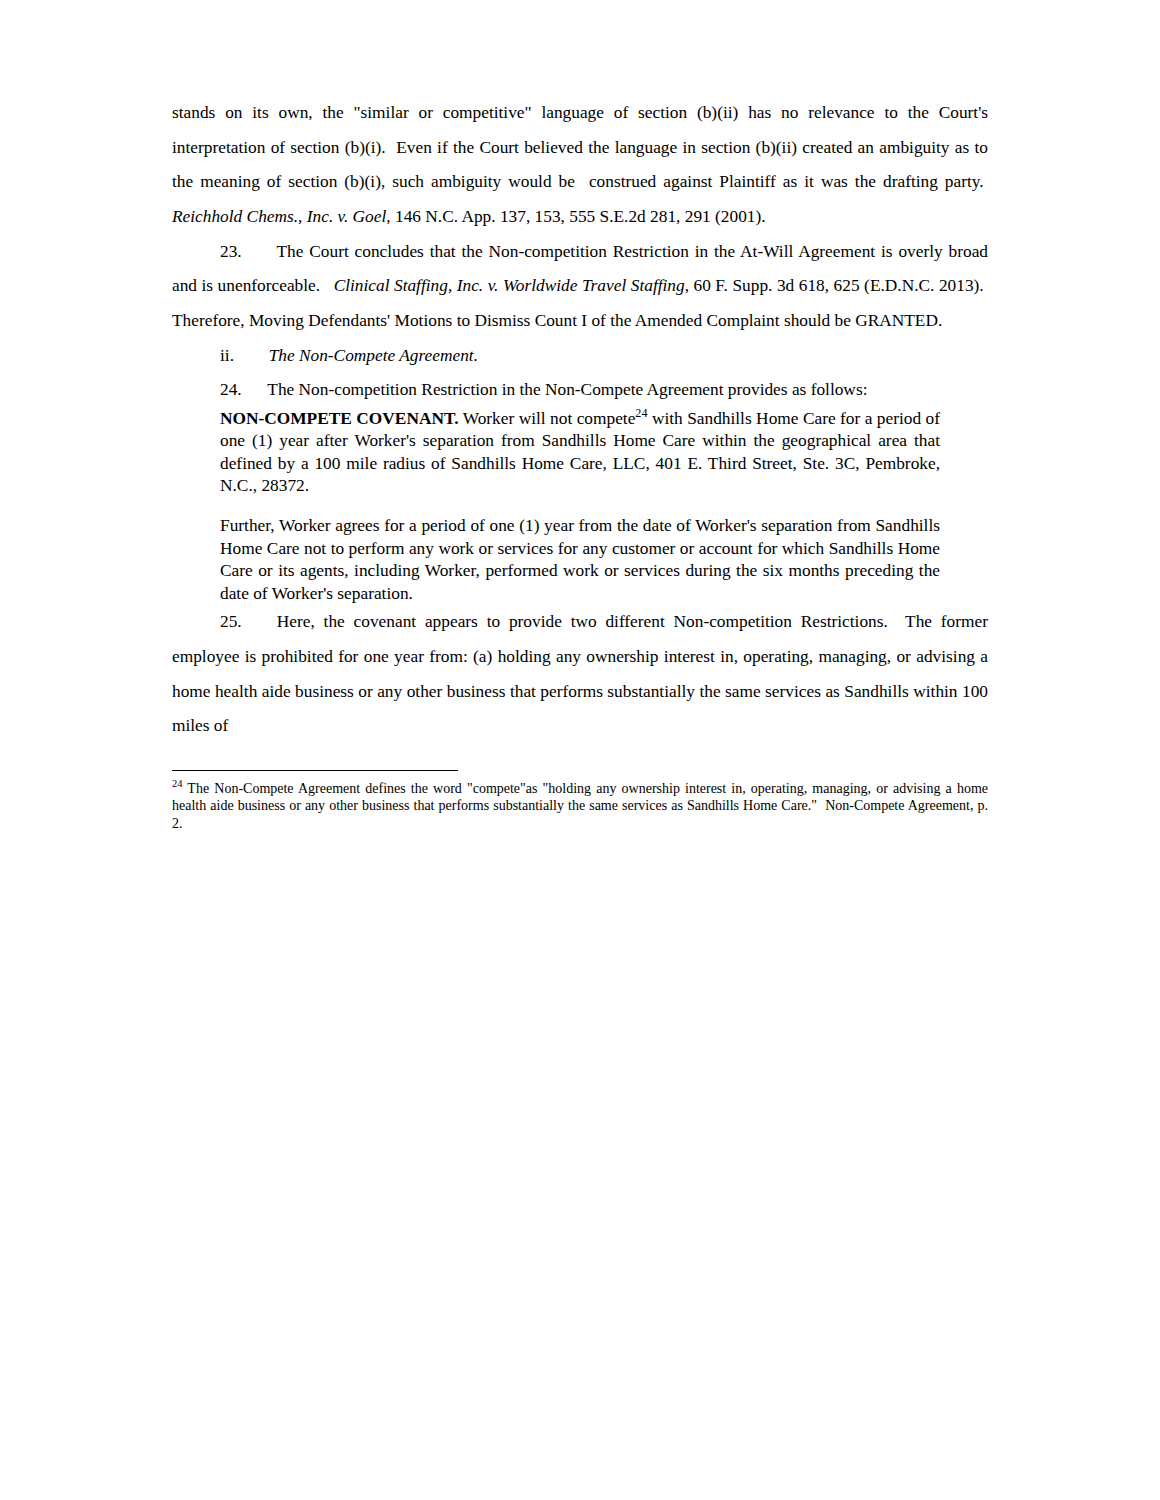stands on its own, the "similar or competitive" language of section (b)(ii) has no relevance to the Court's interpretation of section (b)(i). Even if the Court believed the language in section (b)(ii) created an ambiguity as to the meaning of section (b)(i), such ambiguity would be construed against Plaintiff as it was the drafting party. Reichhold Chems., Inc. v. Goel, 146 N.C. App. 137, 153, 555 S.E.2d 281, 291 (2001).
23. The Court concludes that the Non-competition Restriction in the At-Will Agreement is overly broad and is unenforceable. Clinical Staffing, Inc. v. Worldwide Travel Staffing, 60 F. Supp. 3d 618, 625 (E.D.N.C. 2013). Therefore, Moving Defendants' Motions to Dismiss Count I of the Amended Complaint should be GRANTED.
ii. The Non-Compete Agreement.
24. The Non-competition Restriction in the Non-Compete Agreement provides as follows:
NON-COMPETE COVENANT. Worker will not compete24 with Sandhills Home Care for a period of one (1) year after Worker's separation from Sandhills Home Care within the geographical area that defined by a 100 mile radius of Sandhills Home Care, LLC, 401 E. Third Street, Ste. 3C, Pembroke, N.C., 28372.
Further, Worker agrees for a period of one (1) year from the date of Worker's separation from Sandhills Home Care not to perform any work or services for any customer or account for which Sandhills Home Care or its agents, including Worker, performed work or services during the six months preceding the date of Worker's separation.
25. Here, the covenant appears to provide two different Non-competition Restrictions. The former employee is prohibited for one year from: (a) holding any ownership interest in, operating, managing, or advising a home health aide business or any other business that performs substantially the same services as Sandhills within 100 miles of
24 The Non-Compete Agreement defines the word "compete"as "holding any ownership interest in, operating, managing, or advising a home health aide business or any other business that performs substantially the same services as Sandhills Home Care." Non-Compete Agreement, p. 2.